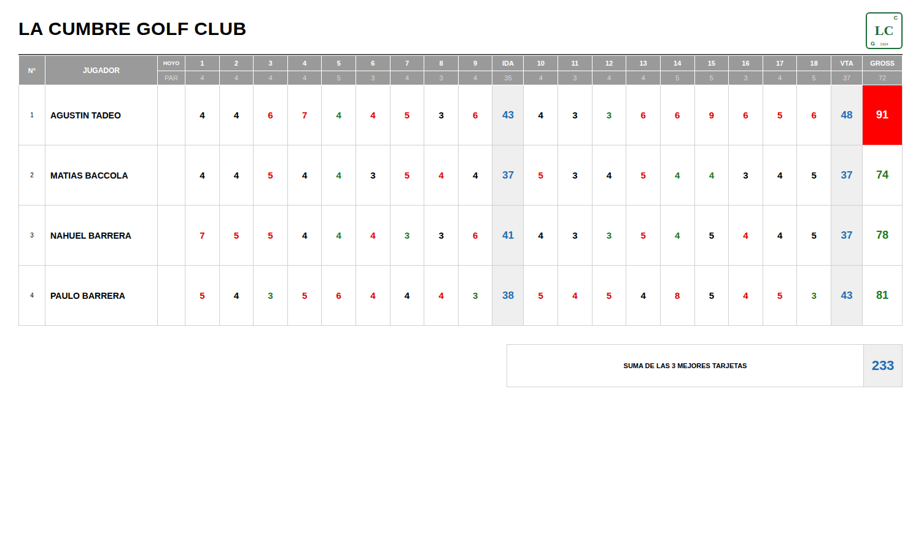LA CUMBRE GOLF CLUB
C LC G 1924
| N° | JUGADOR | HOYO | 1 | 2 | 3 | 4 | 5 | 6 | 7 | 8 | 9 | IDA | 10 | 11 | 12 | 13 | 14 | 15 | 16 | 17 | 18 | VTA | GROSS |
| --- | --- | --- | --- | --- | --- | --- | --- | --- | --- | --- | --- | --- | --- | --- | --- | --- | --- | --- | --- | --- | --- | --- | --- |
| PAR | 4 | 4 | 4 | 4 | 5 | 3 | 4 | 3 | 4 | 35 | 4 | 3 | 4 | 4 | 5 | 5 | 3 | 4 | 5 | 37 | 72 |
| 1 | AGUSTIN TADEO | | 4 | 4 | 6 | 7 | 4 | 4 | 5 | 3 | 6 | 43 | 4 | 3 | 3 | 6 | 6 | 9 | 6 | 5 | 6 | 48 | 91 |
| 2 | MATIAS BACCOLA | | 4 | 4 | 5 | 4 | 4 | 3 | 5 | 4 | 4 | 37 | 5 | 3 | 4 | 5 | 4 | 4 | 3 | 4 | 5 | 37 | 74 |
| 3 | NAHUEL BARRERA | | 7 | 5 | 5 | 4 | 4 | 4 | 3 | 3 | 6 | 41 | 4 | 3 | 3 | 5 | 4 | 5 | 4 | 4 | 5 | 37 | 78 |
| 4 | PAULO BARRERA | | 5 | 4 | 3 | 5 | 6 | 4 | 4 | 4 | 3 | 38 | 5 | 4 | 5 | 4 | 8 | 5 | 4 | 5 | 3 | 43 | 81 |
SUMA DE LAS 3 MEJORES TARJETAS
233